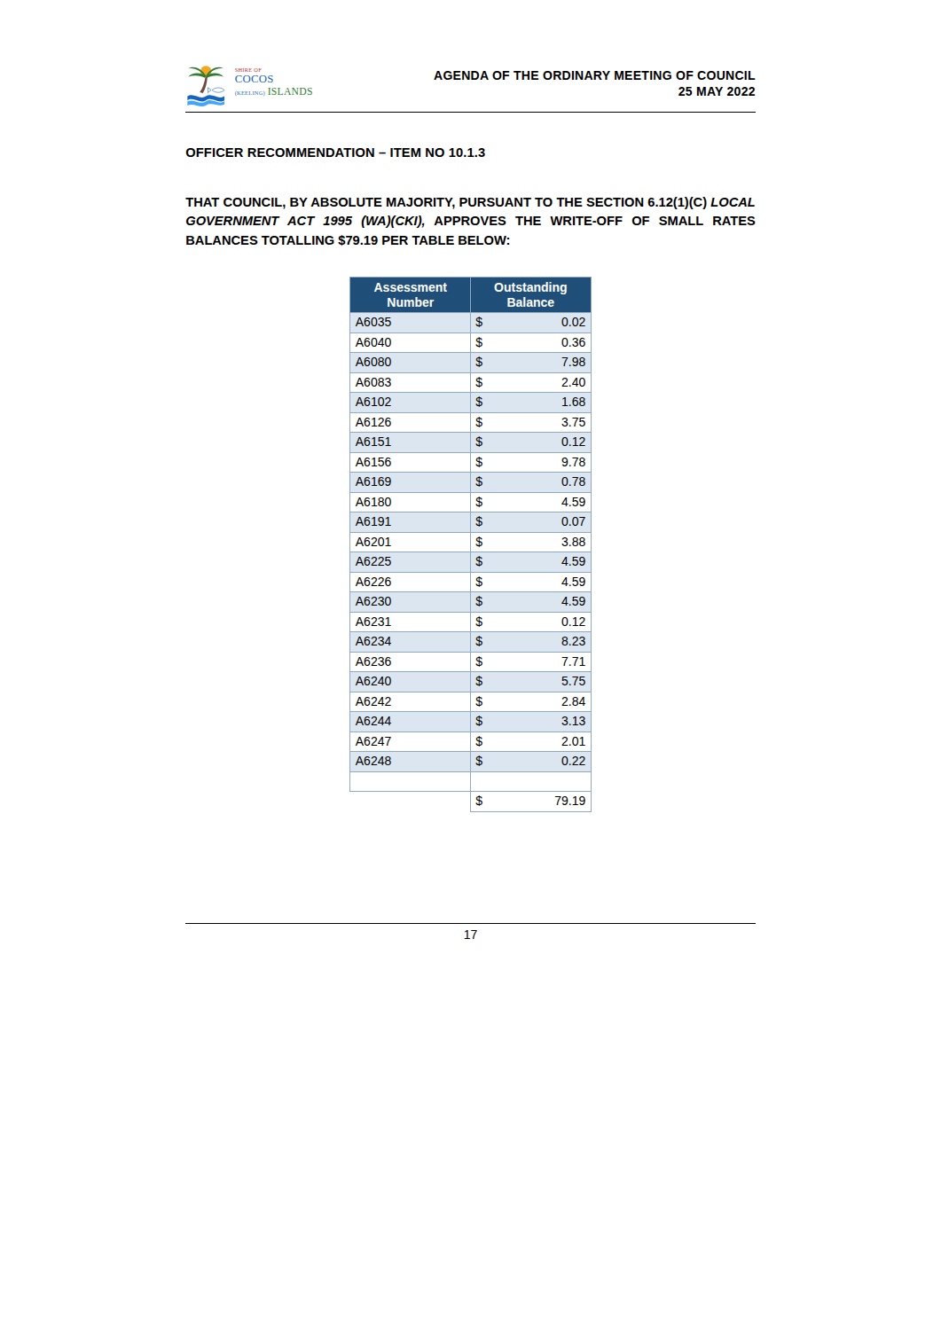SHIRE OF COCOS (KEELING) ISLANDS
AGENDA OF THE ORDINARY MEETING OF COUNCIL
25 MAY 2022
OFFICER RECOMMENDATION – ITEM NO 10.1.3
THAT COUNCIL, BY ABSOLUTE MAJORITY, PURSUANT TO THE SECTION 6.12(1)(C) LOCAL GOVERNMENT ACT 1995 (WA)(CKI), APPROVES THE WRITE-OFF OF SMALL RATES BALANCES TOTALLING $79.19 PER TABLE BELOW:
| Assessment Number | Outstanding Balance |
| --- | --- |
| A6035 | $ 0.02 |
| A6040 | $ 0.36 |
| A6080 | $ 7.98 |
| A6083 | $ 2.40 |
| A6102 | $ 1.68 |
| A6126 | $ 3.75 |
| A6151 | $ 0.12 |
| A6156 | $ 9.78 |
| A6169 | $ 0.78 |
| A6180 | $ 4.59 |
| A6191 | $ 0.07 |
| A6201 | $ 3.88 |
| A6225 | $ 4.59 |
| A6226 | $ 4.59 |
| A6230 | $ 4.59 |
| A6231 | $ 0.12 |
| A6234 | $ 8.23 |
| A6236 | $ 7.71 |
| A6240 | $ 5.75 |
| A6242 | $ 2.84 |
| A6244 | $ 3.13 |
| A6247 | $ 2.01 |
| A6248 | $ 0.22 |
| | $ 79.19 |
17